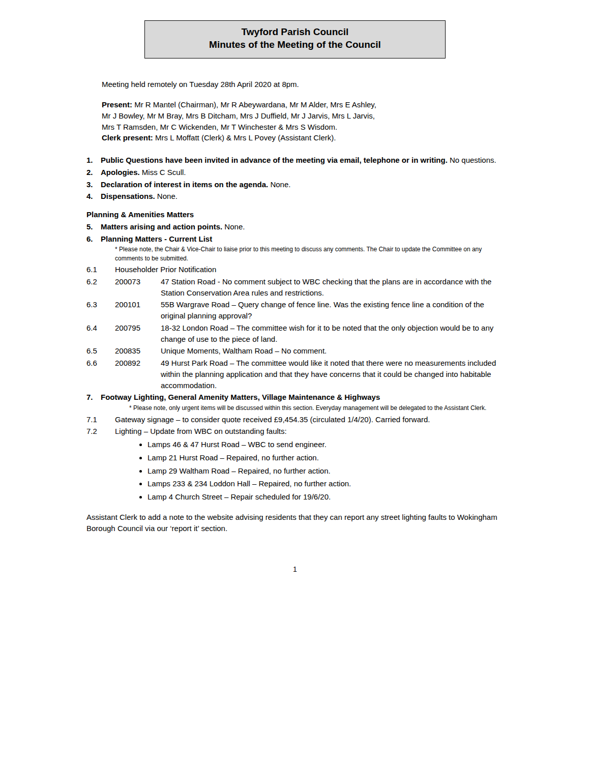Twyford Parish Council
Minutes of the Meeting of the Council
Meeting held remotely on Tuesday 28th April 2020 at 8pm.
Present: Mr R Mantel (Chairman), Mr R Abeywardana, Mr M Alder, Mrs E Ashley,
Mr J Bowley, Mr M Bray, Mrs B Ditcham, Mrs J Duffield, Mr J Jarvis, Mrs L Jarvis,
Mrs T Ramsden, Mr C Wickenden, Mr T Winchester & Mrs S Wisdom.
Clerk present: Mrs L Moffatt (Clerk) & Mrs L Povey (Assistant Clerk).
1. Public Questions have been invited in advance of the meeting via email, telephone or in writing. No questions.
2. Apologies. Miss C Scull.
3. Declaration of interest in items on the agenda. None.
4. Dispensations. None.
Planning & Amenities Matters
5. Matters arising and action points. None.
6. Planning Matters - Current List
* Please note, the Chair & Vice-Chair to liaise prior to this meeting to discuss any comments. The Chair to update the Committee on any comments to be submitted.
6.1 Householder Prior Notification
6.2 200073 47 Station Road - No comment subject to WBC checking that the plans are in accordance with the Station Conservation Area rules and restrictions.
6.3 200101 55B Wargrave Road – Query change of fence line. Was the existing fence line a condition of the original planning approval?
6.4 200795 18-32 London Road – The committee wish for it to be noted that the only objection would be to any change of use to the piece of land.
6.5 200835 Unique Moments, Waltham Road – No comment.
6.6 200892 49 Hurst Park Road – The committee would like it noted that there were no measurements included within the planning application and that they have concerns that it could be changed into habitable accommodation.
7. Footway Lighting, General Amenity Matters, Village Maintenance & Highways
* Please note, only urgent items will be discussed within this section. Everyday management will be delegated to the Assistant Clerk.
7.1 Gateway signage – to consider quote received £9,454.35 (circulated 1/4/20). Carried forward.
7.2 Lighting – Update from WBC on outstanding faults:
Lamps 46 & 47 Hurst Road – WBC to send engineer.
Lamp 21 Hurst Road – Repaired, no further action.
Lamp 29 Waltham Road – Repaired, no further action.
Lamps 233 & 234 Loddon Hall – Repaired, no further action.
Lamp 4 Church Street – Repair scheduled for 19/6/20.
Assistant Clerk to add a note to the website advising residents that they can report any street lighting faults to Wokingham Borough Council via our ‘report it’ section.
1